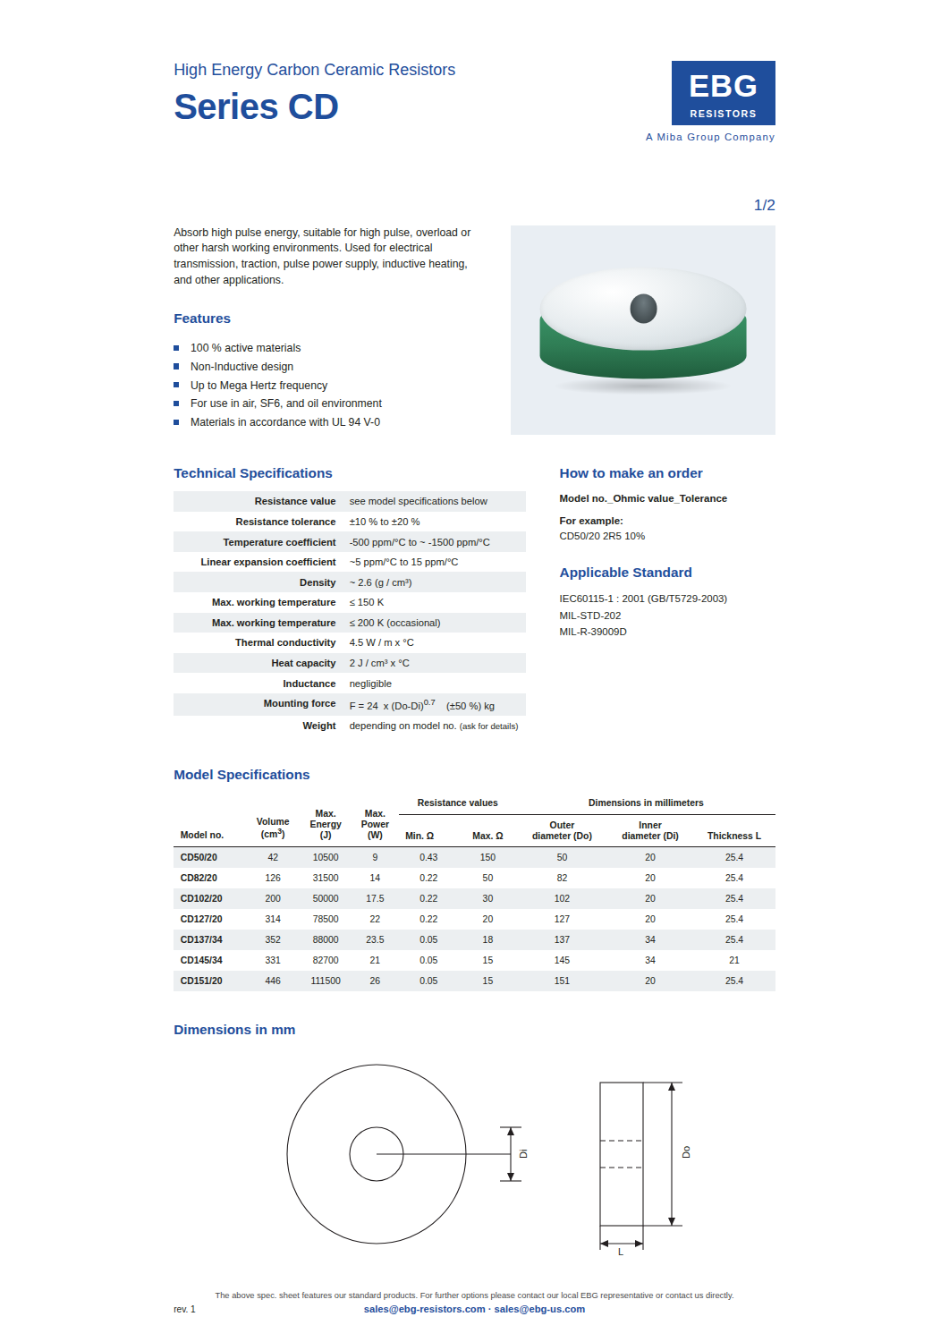High Energy Carbon Ceramic Resistors
Series CD
EBG RESISTORS
A Miba Group Company
1/2
Absorb high pulse energy, suitable for high pulse, overload or other harsh working environments. Used for electrical transmission, traction, pulse power supply, inductive heating, and other applications.
Features
100 % active materials
Non-Inductive design
Up to Mega Hertz frequency
For use in air, SF6, and oil environment
Materials in accordance with UL 94 V-0
Technical Specifications
| Resistance value | see model specifications below |
| Resistance tolerance | ±10 % to ±20 % |
| Temperature coefficient | -500 ppm/°C to ~ -1500 ppm/°C |
| Linear expansion coefficient | ~5 ppm/°C to 15 ppm/°C |
| Density | ~ 2.6 (g / cm³) |
| Max. working temperature | ≤ 150 K |
| Max. working temperature | ≤ 200 K (occasional) |
| Thermal conductivity | 4.5 W / m x °C |
| Heat capacity | 2 J / cm³ x °C |
| Inductance | negligible |
| Mounting force | F = 24 x (Do-Di) 0.7 (±50 %) kg |
| Weight | depending on model no. (ask for details) |
How to make an order
Model no._Ohmic value_Tolerance
For example:
CD50/20 2R5 10%
Applicable Standard
IEC60115-1 : 2001 (GB/T5729-2003)
MIL-STD-202
MIL-R-39009D
Model Specifications
| Model no. | Volume (cm 3 ) | Max. Energy (J) | Max. Power (W) | Resistance values | Dimensions in millimeters |
| --- | --- | --- | --- | --- | --- |
| Min. Ω | Max. Ω | Outer diameter (Do) | Inner diameter (Di) | Thickness L |
| CD50/20 | 42 | 10500 | 9 | 0.43 | 150 | 50 | 20 | 25.4 |
| CD82/20 | 126 | 31500 | 14 | 0.22 | 50 | 82 | 20 | 25.4 |
| CD102/20 | 200 | 50000 | 17.5 | 0.22 | 30 | 102 | 20 | 25.4 |
| CD127/20 | 314 | 78500 | 22 | 0.22 | 20 | 127 | 20 | 25.4 |
| CD137/34 | 352 | 88000 | 23.5 | 0.05 | 18 | 137 | 34 | 25.4 |
| CD145/34 | 331 | 82700 | 21 | 0.05 | 15 | 145 | 34 | 21 |
| CD151/20 | 446 | 111500 | 26 | 0.05 | 15 | 151 | 20 | 25.4 |
Dimensions in mm
Di Do L
The above spec. sheet features our standard products. For further options please contact our local EBG representative or contact us directly.
sales@ebg-resistors.com · sales@ebg-us.com
rev. 1